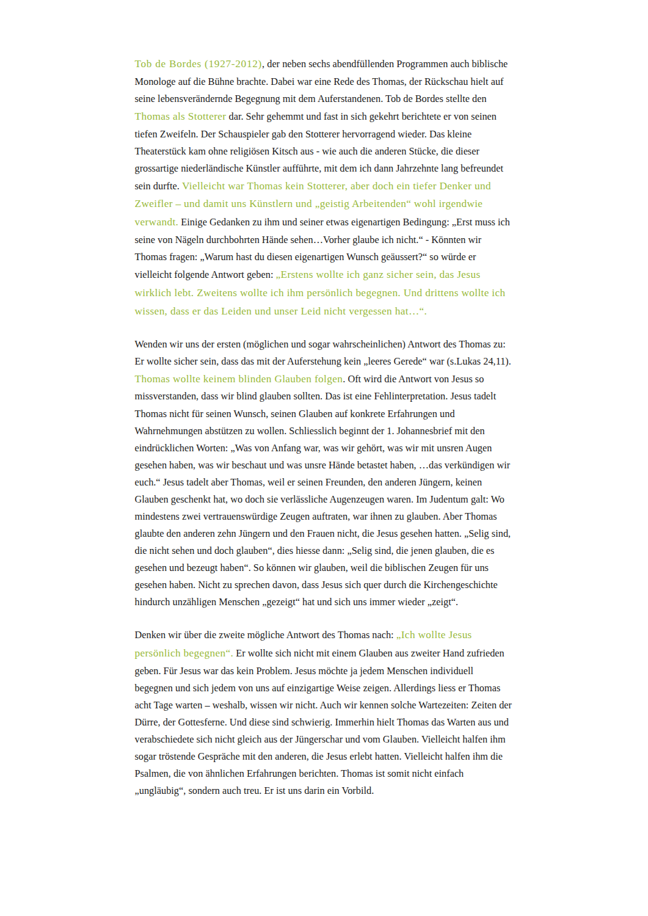Tob de Bordes (1927-2012), der neben sechs abendfüllenden Programmen auch biblische Monologe auf die Bühne brachte. Dabei war eine Rede des Thomas, der Rückschau hielt auf seine lebensverändernde Begegnung mit dem Auferstandenen. Tob de Bordes stellte den Thomas als Stotterer dar. Sehr gehemmt und fast in sich gekehrt berichtete er von seinen tiefen Zweifeln. Der Schauspieler gab den Stotterer hervorragend wieder. Das kleine Theaterstück kam ohne religiösen Kitsch aus - wie auch die anderen Stücke, die dieser grossartige niederländische Künstler aufführte, mit dem ich dann Jahrzehnte lang befreundet sein durfte. Vielleicht war Thomas kein Stotterer, aber doch ein tiefer Denker und Zweifler – und damit uns Künstlern und „geistig Arbeitenden“ wohl irgendwie verwandt. Einige Gedanken zu ihm und seiner etwas eigenartigen Bedingung: „Erst muss ich seine von Nägeln durchbohrten Hände sehen…Vorher glaube ich nicht.“ - Könnten wir Thomas fragen: „Warum hast du diesen eigenartigen Wunsch geäussert?“ so würde er vielleicht folgende Antwort geben: „Erstens wollte ich ganz sicher sein, das Jesus wirklich lebt. Zweitens wollte ich ihm persönlich begegnen. Und drittens wollte ich wissen, dass er das Leiden und unser Leid nicht vergessen hat…“.
Wenden wir uns der ersten (möglichen und sogar wahrscheinlichen) Antwort des Thomas zu: Er wollte sicher sein, dass das mit der Auferstehung kein „leeres Gerede“ war (s.Lukas 24,11). Thomas wollte keinem blinden Glauben folgen. Oft wird die Antwort von Jesus so missverstanden, dass wir blind glauben sollten. Das ist eine Fehlinterpretation. Jesus tadelt Thomas nicht für seinen Wunsch, seinen Glauben auf konkrete Erfahrungen und Wahrnehmungen abstützen zu wollen. Schliesslich beginnt der 1. Johannesbrief mit den eindrücklichen Worten: „Was von Anfang war, was wir gehört, was wir mit unsren Augen gesehen haben, was wir beschaut und was unsre Hände betastet haben, …das verkündigen wir euch.“ Jesus tadelt aber Thomas, weil er seinen Freunden, den anderen Jüngern, keinen Glauben geschenkt hat, wo doch sie verlässliche Augenzeugen waren. Im Judentum galt: Wo mindestens zwei vertrauenswürdige Zeugen auftraten, war ihnen zu glauben. Aber Thomas glaubte den anderen zehn Jüngern und den Frauen nicht, die Jesus gesehen hatten. „Selig sind, die nicht sehen und doch glauben“, dies hiesse dann: „Selig sind, die jenen glauben, die es gesehen und bezeugt haben“. So können wir glauben, weil die biblischen Zeugen für uns gesehen haben. Nicht zu sprechen davon, dass Jesus sich quer durch die Kirchengeschichte hindurch unzähligen Menschen „gezeigt“ hat und sich uns immer wieder „zeigt“.
Denken wir über die zweite mögliche Antwort des Thomas nach: „Ich wollte Jesus persönlich begegnen“. Er wollte sich nicht mit einem Glauben aus zweiter Hand zufrieden geben. Für Jesus war das kein Problem. Jesus möchte ja jedem Menschen individuell begegnen und sich jedem von uns auf einzigartige Weise zeigen. Allerdings liess er Thomas acht Tage warten – weshalb, wissen wir nicht. Auch wir kennen solche Wartezeiten: Zeiten der Dürre, der Gottesferne. Und diese sind schwierig. Immerhin hielt Thomas das Warten aus und verabschiedete sich nicht gleich aus der Jüngerschar und vom Glauben. Vielleicht halfen ihm sogar tröstende Gespräche mit den anderen, die Jesus erlebt hatten. Vielleicht halfen ihm die Psalmen, die von ähnlichen Erfahrungen berichten. Thomas ist somit nicht einfach „ungläubig“, sondern auch treu. Er ist uns darin ein Vorbild.